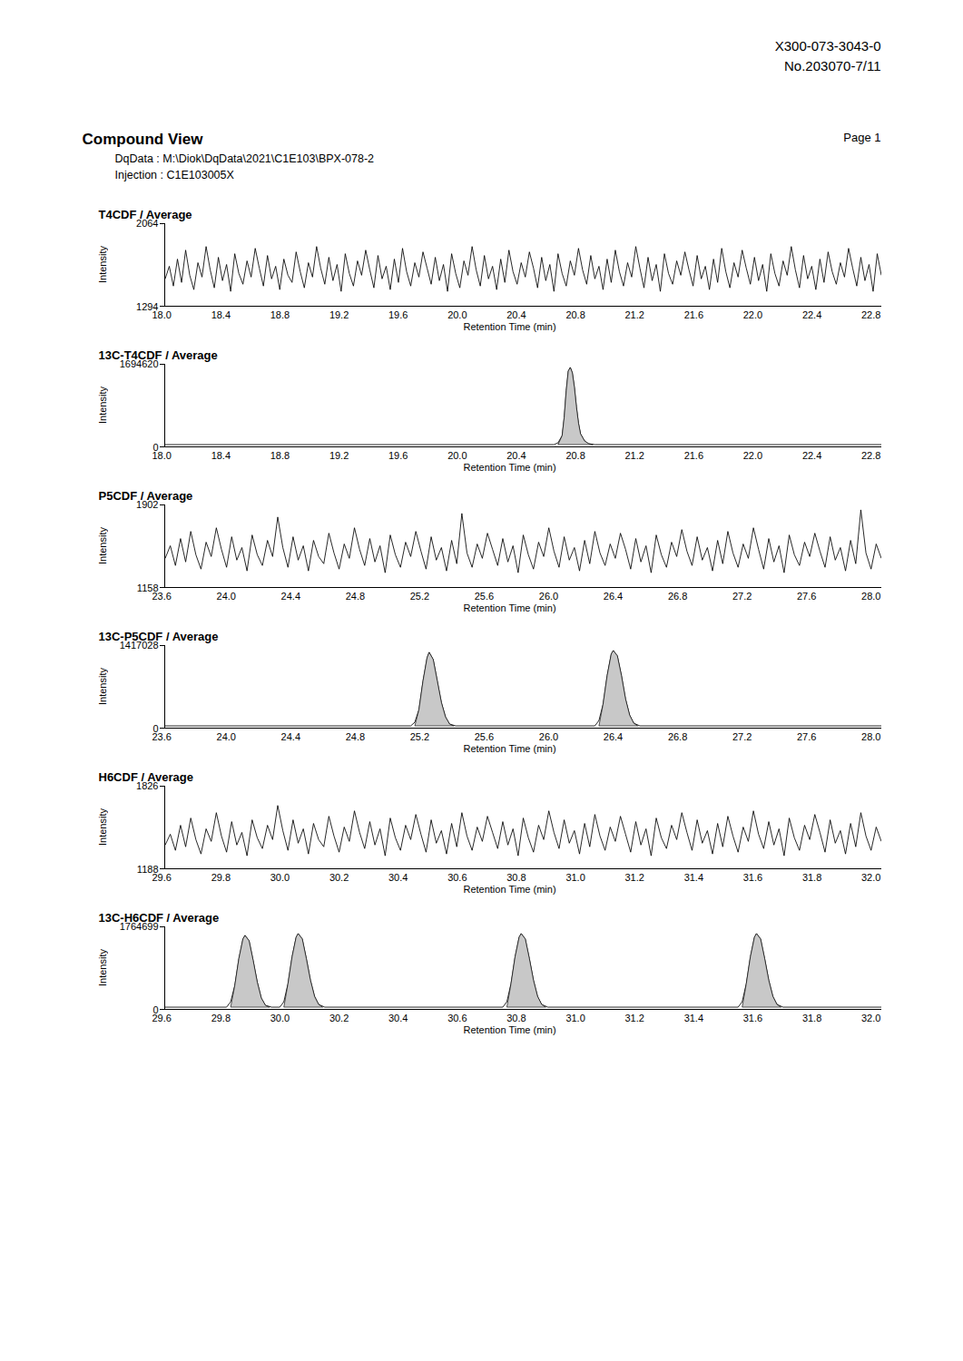X300-073-3043-0
No.203070-7/11
Compound View
Page 1
DqData : M:\Diok\DqData\2021\C1E103\BPX-078-2
Injection : C1E103005X
T4CDF / Average
Intensity
2064 1294
18.018.418.819.219.620.020.420.821.221.622.022.422.8
Retention Time (min)
13C-T4CDF / Average
Intensity
1694620 0
18.018.418.819.219.620.020.420.821.221.622.022.422.8
Retention Time (min)
P5CDF / Average
Intensity
1902 1158
23.624.024.424.825.225.626.026.426.827.227.628.0
Retention Time (min)
13C-P5CDF / Average
Intensity
1417028 0
23.624.024.424.825.225.626.026.426.827.227.628.0
Retention Time (min)
H6CDF / Average
Intensity
1826 1188
29.629.830.030.230.430.630.831.031.231.431.631.832.0
Retention Time (min)
13C-H6CDF / Average
Intensity
1764699 0
29.629.830.030.230.430.630.831.031.231.431.631.832.0
Retention Time (min)